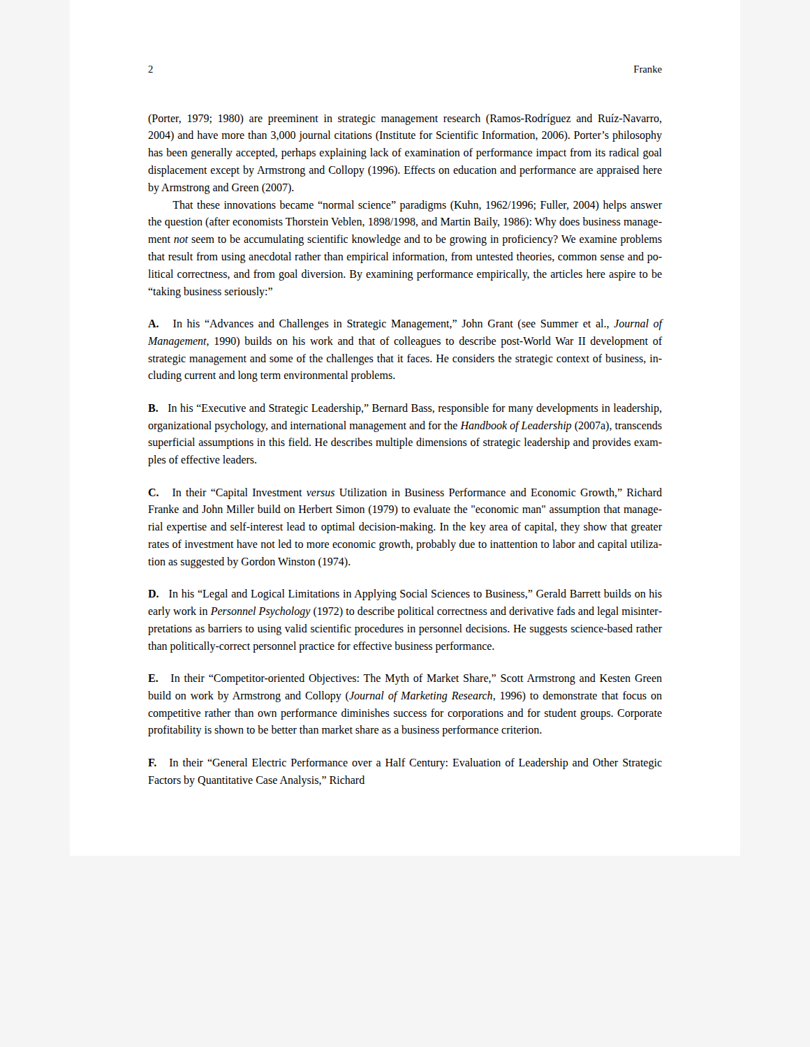2 Franke
(Porter, 1979; 1980) are preeminent in strategic management research (Ramos-Rodríguez and Ruíz-Navarro, 2004) and have more than 3,000 journal citations (Institute for Scientific Information, 2006). Porter’s philosophy has been generally accepted, perhaps explaining lack of examination of performance impact from its radical goal displacement except by Armstrong and Collopy (1996). Effects on education and performance are appraised here by Armstrong and Green (2007).
That these innovations became “normal science” paradigms (Kuhn, 1962/1996; Fuller, 2004) helps answer the question (after economists Thorstein Veblen, 1898/1998, and Martin Baily, 1986): Why does business management not seem to be accumulating scientific knowledge and to be growing in proficiency? We examine problems that result from using anecdotal rather than empirical information, from untested theories, common sense and political correctness, and from goal diversion. By examining performance empirically, the articles here aspire to be “taking business seriously:”
A. In his “Advances and Challenges in Strategic Management,” John Grant (see Summer et al., Journal of Management, 1990) builds on his work and that of colleagues to describe post-World War II development of strategic management and some of the challenges that it faces. He considers the strategic context of business, including current and long term environmental problems.
B. In his “Executive and Strategic Leadership,” Bernard Bass, responsible for many developments in leadership, organizational psychology, and international management and for the Handbook of Leadership (2007a), transcends superficial assumptions in this field. He describes multiple dimensions of strategic leadership and provides examples of effective leaders.
C. In their “Capital Investment versus Utilization in Business Performance and Economic Growth,” Richard Franke and John Miller build on Herbert Simon (1979) to evaluate the "economic man" assumption that managerial expertise and self-interest lead to optimal decision-making. In the key area of capital, they show that greater rates of investment have not led to more economic growth, probably due to inattention to labor and capital utilization as suggested by Gordon Winston (1974).
D. In his “Legal and Logical Limitations in Applying Social Sciences to Business,” Gerald Barrett builds on his early work in Personnel Psychology (1972) to describe political correctness and derivative fads and legal misinterpretations as barriers to using valid scientific procedures in personnel decisions. He suggests science-based rather than politically-correct personnel practice for effective business performance.
E. In their “Competitor-oriented Objectives: The Myth of Market Share,” Scott Armstrong and Kesten Green build on work by Armstrong and Collopy (Journal of Marketing Research, 1996) to demonstrate that focus on competitive rather than own performance diminishes success for corporations and for student groups. Corporate profitability is shown to be better than market share as a business performance criterion.
F. In their “General Electric Performance over a Half Century: Evaluation of Leadership and Other Strategic Factors by Quantitative Case Analysis,” Richard